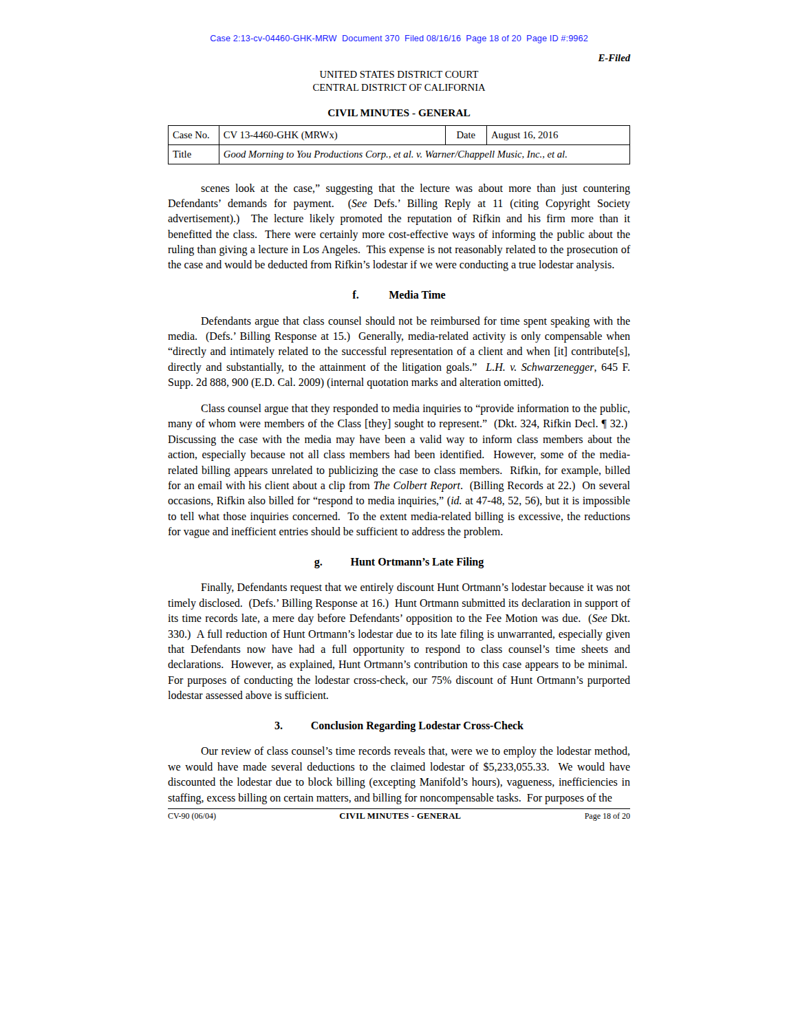Case 2:13-cv-04460-GHK-MRW Document 370 Filed 08/16/16 Page 18 of 20 Page ID #:9962
E-Filed
UNITED STATES DISTRICT COURT
CENTRAL DISTRICT OF CALIFORNIA
CIVIL MINUTES - GENERAL
| Case No. | CV 13-4460-GHK (MRWx) | Date | August 16, 2016 |
| Title | Good Morning to You Productions Corp., et al. v. Warner/Chappell Music, Inc., et al. |
scenes look at the case,” suggesting that the lecture was about more than just countering Defendants’ demands for payment. (See Defs.’ Billing Reply at 11 (citing Copyright Society advertisement).) The lecture likely promoted the reputation of Rifkin and his firm more than it benefitted the class. There were certainly more cost-effective ways of informing the public about the ruling than giving a lecture in Los Angeles. This expense is not reasonably related to the prosecution of the case and would be deducted from Rifkin’s lodestar if we were conducting a true lodestar analysis.
f. Media Time
Defendants argue that class counsel should not be reimbursed for time spent speaking with the media. (Defs.’ Billing Response at 15.) Generally, media-related activity is only compensable when “directly and intimately related to the successful representation of a client and when [it] contribute[s], directly and substantially, to the attainment of the litigation goals.” L.H. v. Schwarzenegger, 645 F. Supp. 2d 888, 900 (E.D. Cal. 2009) (internal quotation marks and alteration omitted).
Class counsel argue that they responded to media inquiries to “provide information to the public, many of whom were members of the Class [they] sought to represent.” (Dkt. 324, Rifkin Decl. ¶ 32.) Discussing the case with the media may have been a valid way to inform class members about the action, especially because not all class members had been identified. However, some of the media-related billing appears unrelated to publicizing the case to class members. Rifkin, for example, billed for an email with his client about a clip from The Colbert Report. (Billing Records at 22.) On several occasions, Rifkin also billed for “respond to media inquiries,” (id. at 47-48, 52, 56), but it is impossible to tell what those inquiries concerned. To the extent media-related billing is excessive, the reductions for vague and inefficient entries should be sufficient to address the problem.
g. Hunt Ortmann’s Late Filing
Finally, Defendants request that we entirely discount Hunt Ortmann’s lodestar because it was not timely disclosed. (Defs.’ Billing Response at 16.) Hunt Ortmann submitted its declaration in support of its time records late, a mere day before Defendants’ opposition to the Fee Motion was due. (See Dkt. 330.) A full reduction of Hunt Ortmann’s lodestar due to its late filing is unwarranted, especially given that Defendants now have had a full opportunity to respond to class counsel’s time sheets and declarations. However, as explained, Hunt Ortmann’s contribution to this case appears to be minimal. For purposes of conducting the lodestar cross-check, our 75% discount of Hunt Ortmann’s purported lodestar assessed above is sufficient.
3. Conclusion Regarding Lodestar Cross-Check
Our review of class counsel’s time records reveals that, were we to employ the lodestar method, we would have made several deductions to the claimed lodestar of $5,233,055.33. We would have discounted the lodestar due to block billing (excepting Manifold’s hours), vagueness, inefficiencies in staffing, excess billing on certain matters, and billing for noncompensable tasks. For purposes of the
CV-90 (06/04) CIVIL MINUTES - GENERAL Page 18 of 20